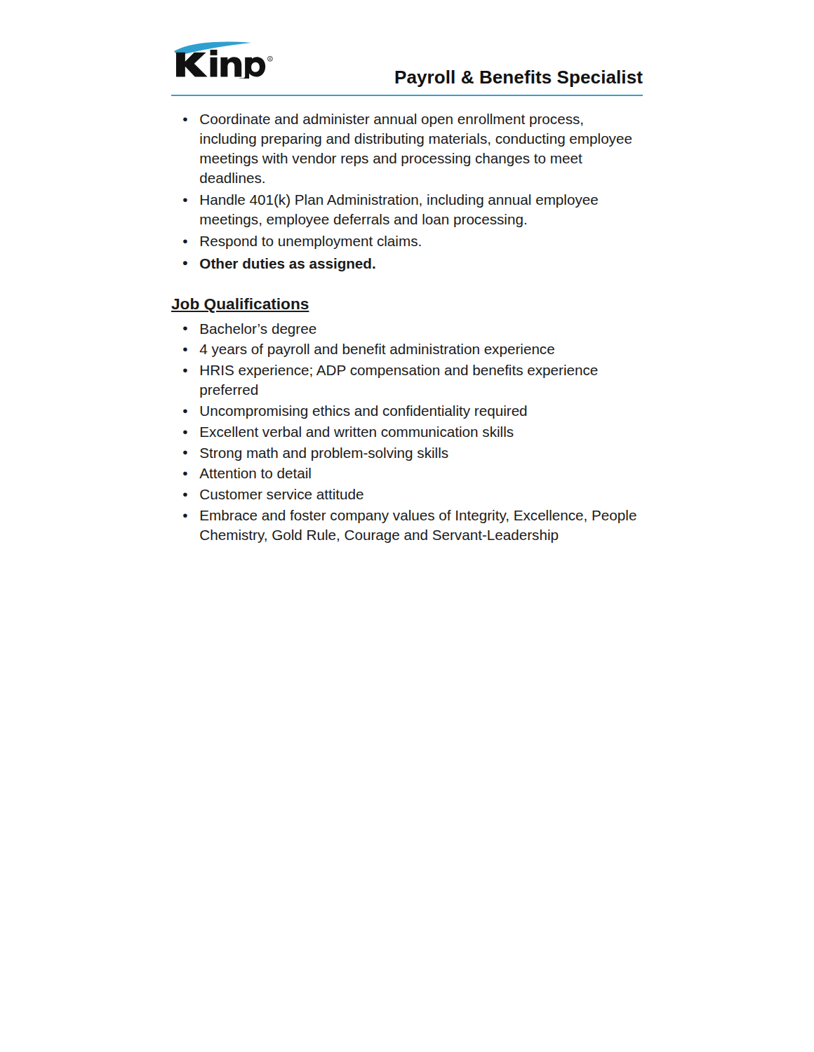R TECHNOLOGY
Payroll & Benefits Specialist
Coordinate and administer annual open enrollment process, including preparing and distributing materials, conducting employee meetings with vendor reps and processing changes to meet deadlines.
Handle 401(k) Plan Administration, including annual employee meetings, employee deferrals and loan processing.
Respond to unemployment claims.
Other duties as assigned.
Job Qualifications
Bachelor’s degree
4 years of payroll and benefit administration experience
HRIS experience; ADP compensation and benefits experience preferred
Uncompromising ethics and confidentiality required
Excellent verbal and written communication skills
Strong math and problem-solving skills
Attention to detail
Customer service attitude
Embrace and foster company values of Integrity, Excellence, People Chemistry, Gold Rule, Courage and Servant-Leadership